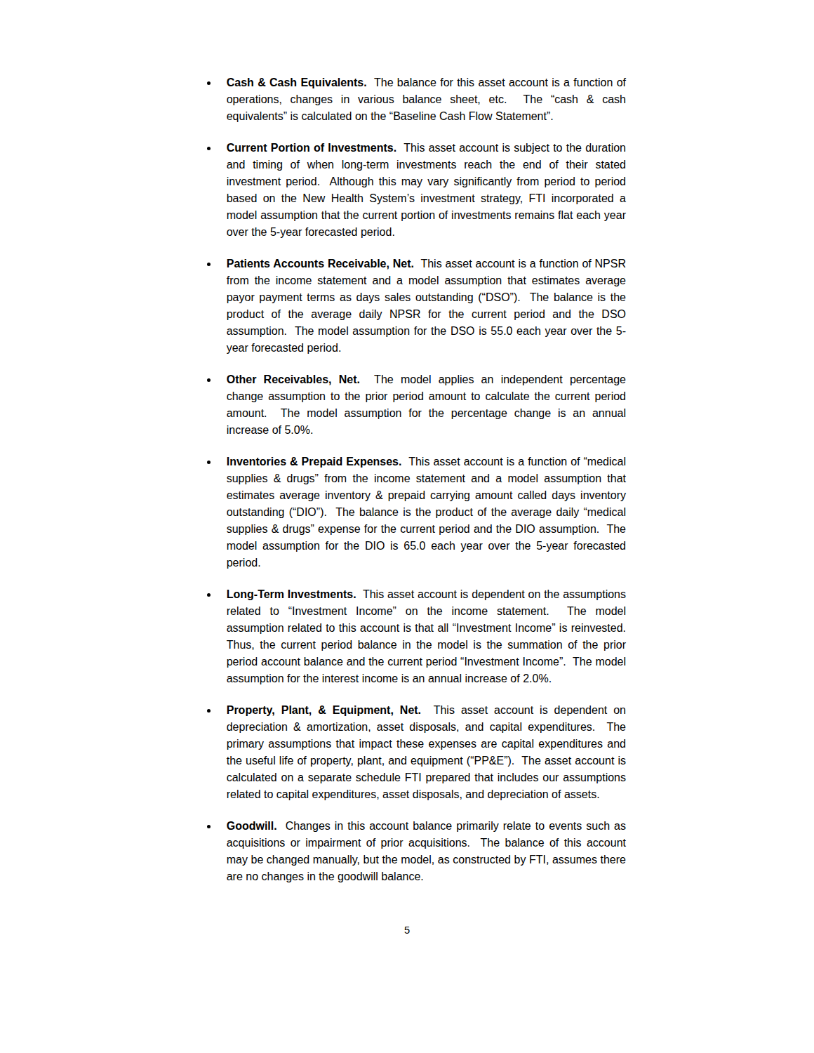Cash & Cash Equivalents. The balance for this asset account is a function of operations, changes in various balance sheet, etc. The “cash & cash equivalents” is calculated on the “Baseline Cash Flow Statement”.
Current Portion of Investments. This asset account is subject to the duration and timing of when long-term investments reach the end of their stated investment period. Although this may vary significantly from period to period based on the New Health System’s investment strategy, FTI incorporated a model assumption that the current portion of investments remains flat each year over the 5-year forecasted period.
Patients Accounts Receivable, Net. This asset account is a function of NPSR from the income statement and a model assumption that estimates average payor payment terms as days sales outstanding (“DSO”). The balance is the product of the average daily NPSR for the current period and the DSO assumption. The model assumption for the DSO is 55.0 each year over the 5-year forecasted period.
Other Receivables, Net. The model applies an independent percentage change assumption to the prior period amount to calculate the current period amount. The model assumption for the percentage change is an annual increase of 5.0%.
Inventories & Prepaid Expenses. This asset account is a function of “medical supplies & drugs” from the income statement and a model assumption that estimates average inventory & prepaid carrying amount called days inventory outstanding (“DIO”). The balance is the product of the average daily “medical supplies & drugs” expense for the current period and the DIO assumption. The model assumption for the DIO is 65.0 each year over the 5-year forecasted period.
Long-Term Investments. This asset account is dependent on the assumptions related to “Investment Income” on the income statement. The model assumption related to this account is that all “Investment Income” is reinvested. Thus, the current period balance in the model is the summation of the prior period account balance and the current period “Investment Income”. The model assumption for the interest income is an annual increase of 2.0%.
Property, Plant, & Equipment, Net. This asset account is dependent on depreciation & amortization, asset disposals, and capital expenditures. The primary assumptions that impact these expenses are capital expenditures and the useful life of property, plant, and equipment (“PP&E”). The asset account is calculated on a separate schedule FTI prepared that includes our assumptions related to capital expenditures, asset disposals, and depreciation of assets.
Goodwill. Changes in this account balance primarily relate to events such as acquisitions or impairment of prior acquisitions. The balance of this account may be changed manually, but the model, as constructed by FTI, assumes there are no changes in the goodwill balance.
5